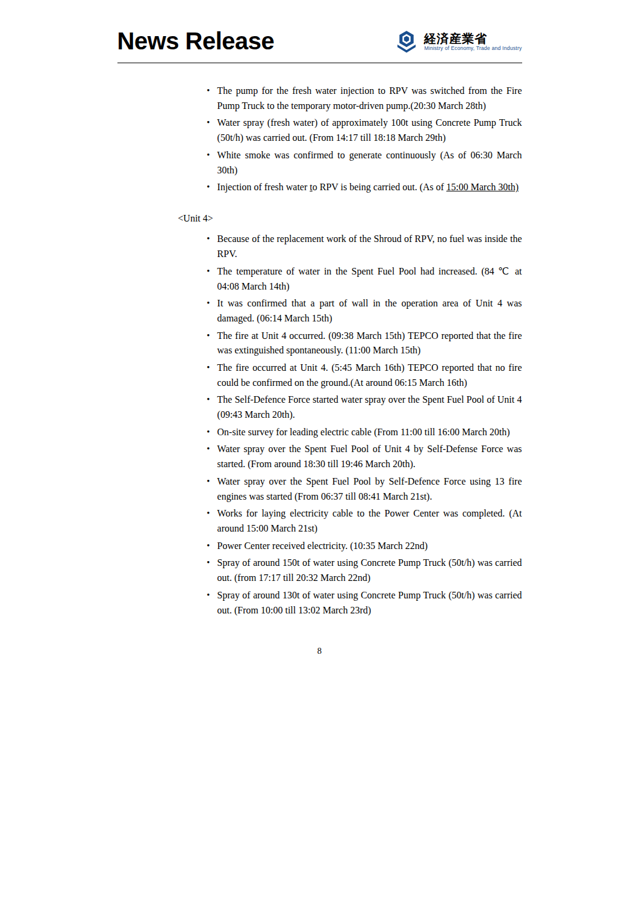News Release
経済産業省
Ministry of Economy, Trade and Industry
The pump for the fresh water injection to RPV was switched from the Fire Pump Truck to the temporary motor-driven pump.(20:30 March 28th)
Water spray (fresh water) of approximately 100t using Concrete Pump Truck (50t/h) was carried out. (From 14:17 till 18:18 March 29th)
White smoke was confirmed to generate continuously (As of 06:30 March 30th)
Injection of fresh water to RPV is being carried out. (As of 15:00 March 30th)
<Unit 4>
Because of the replacement work of the Shroud of RPV, no fuel was inside the RPV.
The temperature of water in the Spent Fuel Pool had increased. (84 ℃ at 04:08 March 14th)
It was confirmed that a part of wall in the operation area of Unit 4 was damaged. (06:14 March 15th)
The fire at Unit 4 occurred. (09:38 March 15th) TEPCO reported that the fire was extinguished spontaneously. (11:00 March 15th)
The fire occurred at Unit 4. (5:45 March 16th) TEPCO reported that no fire could be confirmed on the ground.(At around 06:15 March 16th)
The Self-Defence Force started water spray over the Spent Fuel Pool of Unit 4 (09:43 March 20th).
On-site survey for leading electric cable (From 11:00 till 16:00 March 20th)
Water spray over the Spent Fuel Pool of Unit 4 by Self-Defense Force was started. (From around 18:30 till 19:46 March 20th).
Water spray over the Spent Fuel Pool by Self-Defence Force using 13 fire engines was started (From 06:37 till 08:41 March 21st).
Works for laying electricity cable to the Power Center was completed. (At around 15:00 March 21st)
Power Center received electricity. (10:35 March 22nd)
Spray of around 150t of water using Concrete Pump Truck (50t/h) was carried out. (from 17:17 till 20:32 March 22nd)
Spray of around 130t of water using Concrete Pump Truck (50t/h) was carried out. (From 10:00 till 13:02 March 23rd)
8